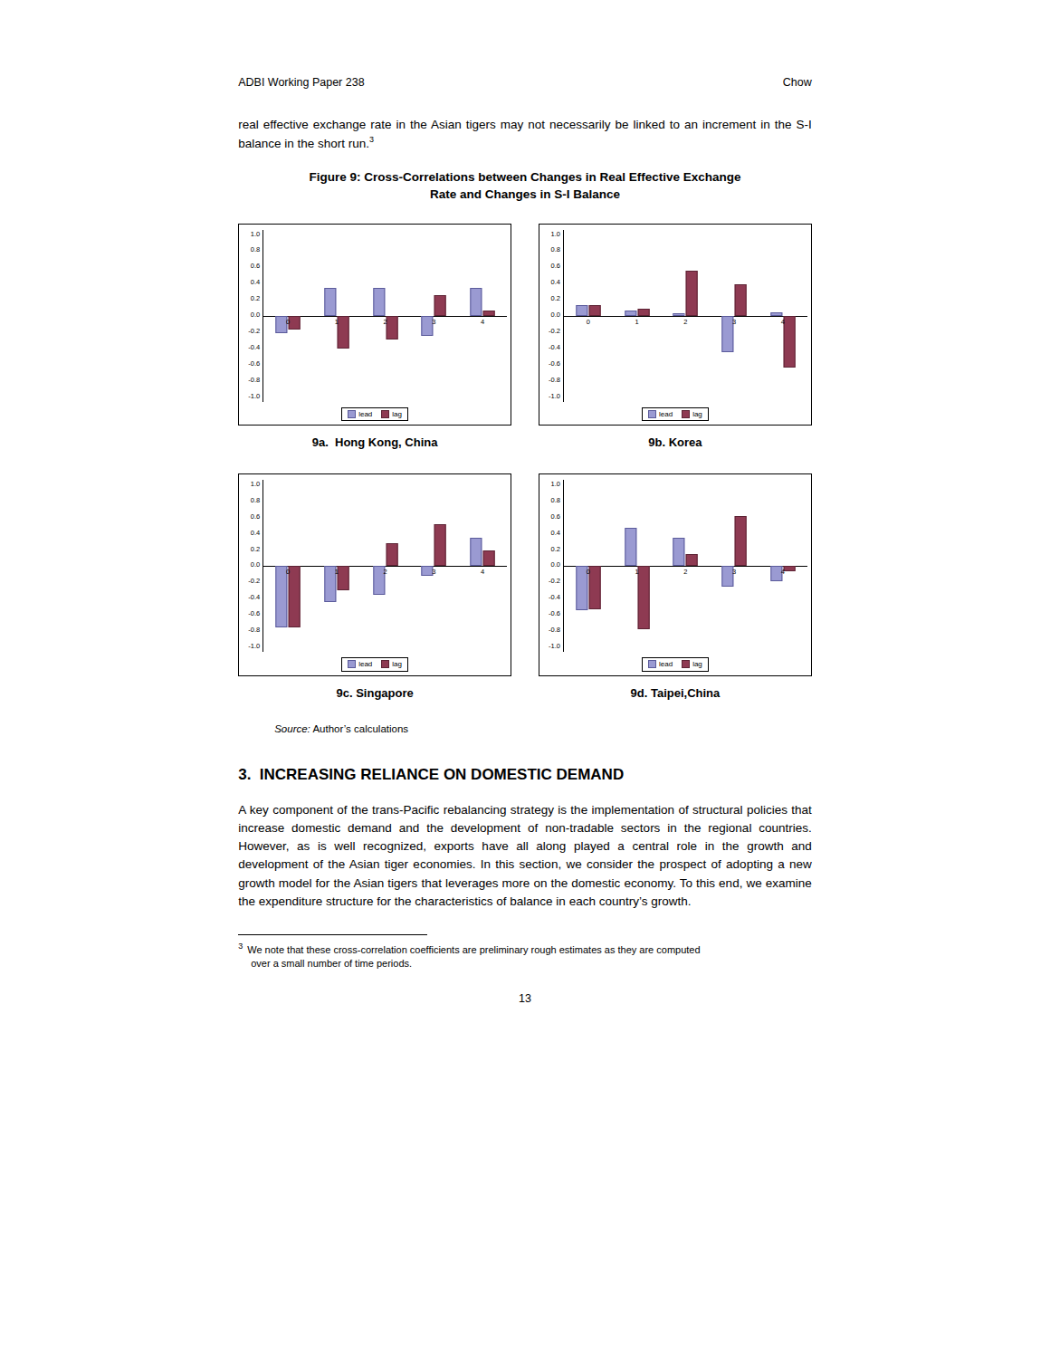ADBI Working Paper 238 Chow
real effective exchange rate in the Asian tigers may not necessarily be linked to an increment in the S-I balance in the short run.3
Figure 9: Cross-Correlations between Changes in Real Effective Exchange
Rate and Changes in S-I Balance
1.00.80.60.40.20.0-0.2-0.4-0.6-0.8-1.0
0
1
2
3
4
lead lag
9a. Hong Kong, China
1.00.80.60.40.20.0-0.2-0.4-0.6-0.8-1.0
0
1
2
3
4
lead lag
9b. Korea
1.00.80.60.40.20.0-0.2-0.4-0.6-0.8-1.0
0
1
2
3
4
lead lag
9c. Singapore
1.00.80.60.40.20.0-0.2-0.4-0.6-0.8-1.0
0
1
2
3
4
lead lag
9d. Taipei,China
Source: Author’s calculations
3. INCREASING RELIANCE ON DOMESTIC DEMAND
A key component of the trans-Pacific rebalancing strategy is the implementation of structural policies that increase domestic demand and the development of non-tradable sectors in the regional countries. However, as is well recognized, exports have all along played a central role in the growth and development of the Asian tiger economies. In this section, we consider the prospect of adopting a new growth model for the Asian tigers that leverages more on the domestic economy. To this end, we examine the expenditure structure for the characteristics of balance in each country’s growth.
3 We note that these cross-correlation coefficients are preliminary rough estimates as they are computed over a small number of time periods.
13